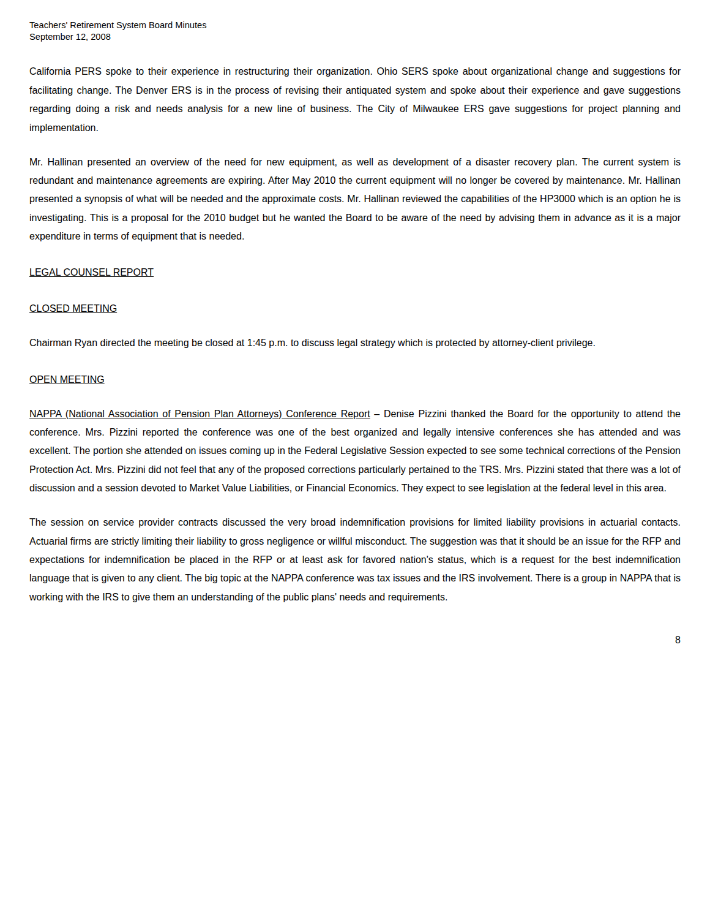Teachers' Retirement System Board Minutes
September 12, 2008
California PERS spoke to their experience in restructuring their organization. Ohio SERS spoke about organizational change and suggestions for facilitating change. The Denver ERS is in the process of revising their antiquated system and spoke about their experience and gave suggestions regarding doing a risk and needs analysis for a new line of business. The City of Milwaukee ERS gave suggestions for project planning and implementation.
Mr. Hallinan presented an overview of the need for new equipment, as well as development of a disaster recovery plan. The current system is redundant and maintenance agreements are expiring. After May 2010 the current equipment will no longer be covered by maintenance. Mr. Hallinan presented a synopsis of what will be needed and the approximate costs. Mr. Hallinan reviewed the capabilities of the HP3000 which is an option he is investigating. This is a proposal for the 2010 budget but he wanted the Board to be aware of the need by advising them in advance as it is a major expenditure in terms of equipment that is needed.
LEGAL COUNSEL REPORT
CLOSED MEETING
Chairman Ryan directed the meeting be closed at 1:45 p.m. to discuss legal strategy which is protected by attorney-client privilege.
OPEN MEETING
NAPPA (National Association of Pension Plan Attorneys) Conference Report – Denise Pizzini thanked the Board for the opportunity to attend the conference. Mrs. Pizzini reported the conference was one of the best organized and legally intensive conferences she has attended and was excellent. The portion she attended on issues coming up in the Federal Legislative Session expected to see some technical corrections of the Pension Protection Act. Mrs. Pizzini did not feel that any of the proposed corrections particularly pertained to the TRS. Mrs. Pizzini stated that there was a lot of discussion and a session devoted to Market Value Liabilities, or Financial Economics. They expect to see legislation at the federal level in this area.
The session on service provider contracts discussed the very broad indemnification provisions for limited liability provisions in actuarial contacts. Actuarial firms are strictly limiting their liability to gross negligence or willful misconduct. The suggestion was that it should be an issue for the RFP and expectations for indemnification be placed in the RFP or at least ask for favored nation's status, which is a request for the best indemnification language that is given to any client. The big topic at the NAPPA conference was tax issues and the IRS involvement. There is a group in NAPPA that is working with the IRS to give them an understanding of the public plans' needs and requirements.
8